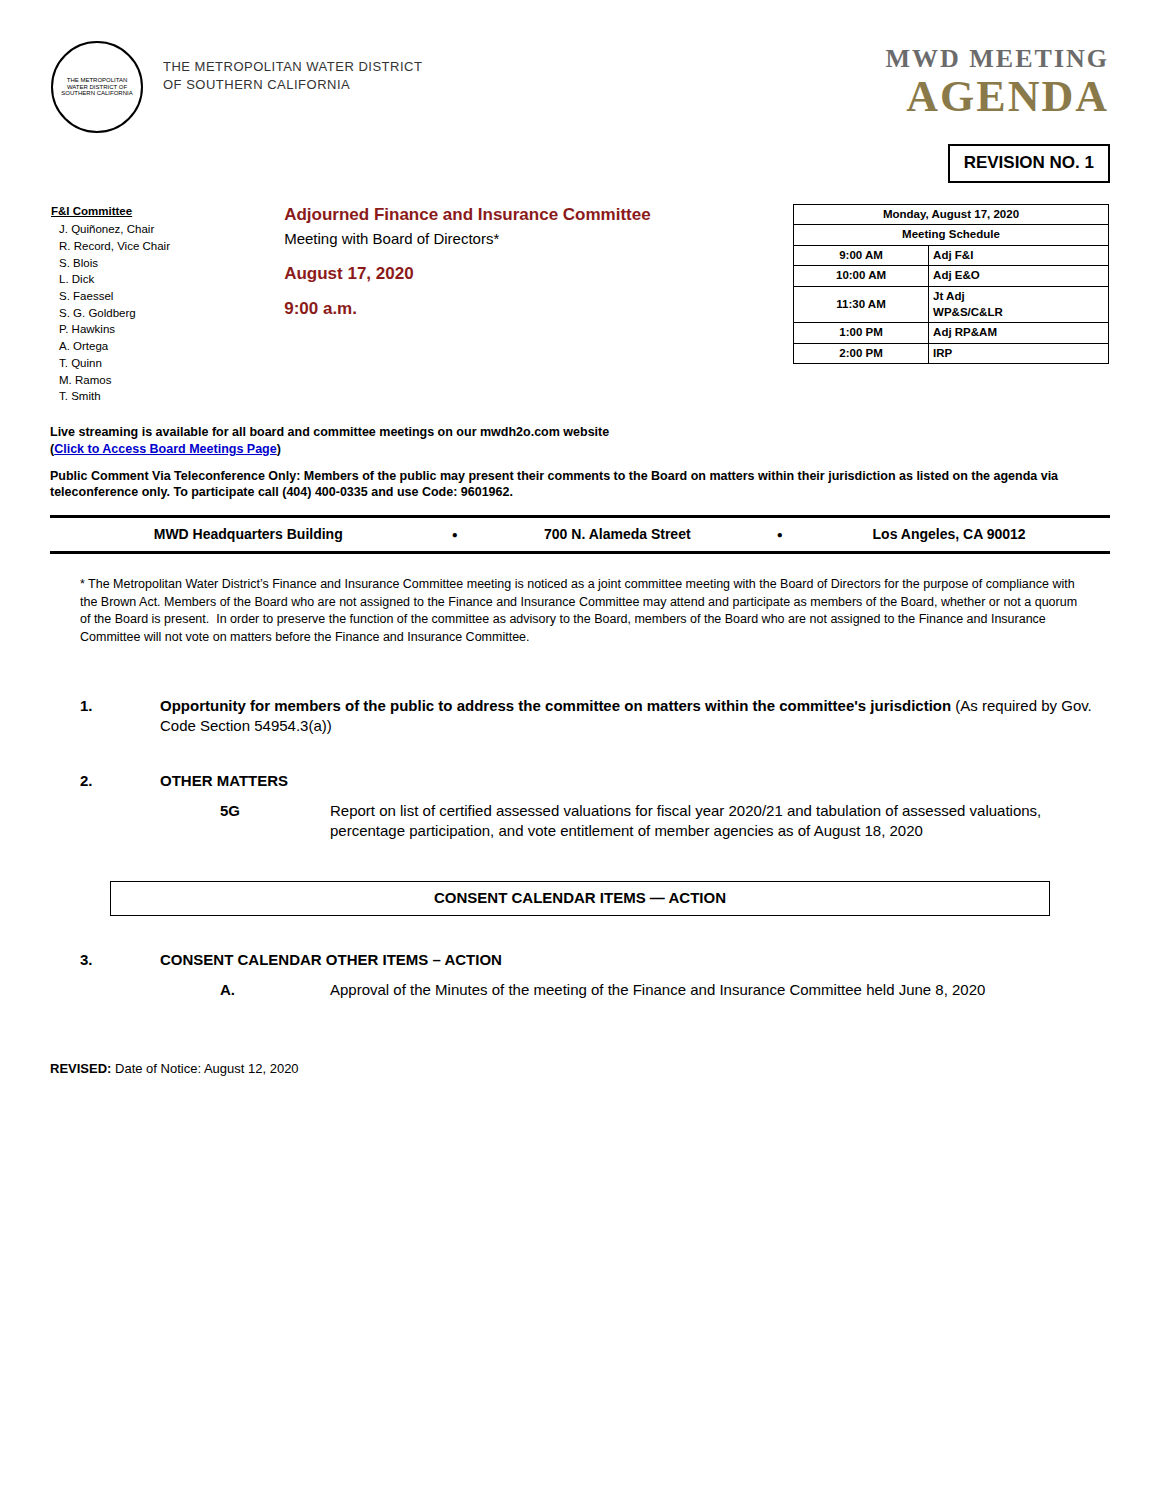| THE METROPOLITAN WATER DISTRICT OF SOUTHERN CALIFORNIA | THE METROPOLITAN WATER DISTRICT OF SOUTHERN CALIFORNIA | MWD MEETING AGENDA |
REVISION NO. 1
| F&I Committee J. Quiñonez, Chair R. Record, Vice Chair S. Blois L. Dick S. Faessel S. G. Goldberg P. Hawkins A. Ortega T. Quinn M. Ramos T. Smith | Adjourned Finance and Insurance Committee Meeting with Board of Directors* August 17, 2020 9:00 a.m. | / Monday, August 17, 2020 / / Meeting Schedule / / 9:00 AM / Adj F&I / / 10:00 AM / Adj E&O / / 11:30 AM / Jt Adj WP&S/C&LR / / 1:00 PM / Adj RP&AM / / 2:00 PM / IRP / |
Live streaming is available for all board and committee meetings on our mwdh2o.com website
(Click to Access Board Meetings Page)
Public Comment Via Teleconference Only: Members of the public may present their comments to the Board on matters within their jurisdiction as listed on the agenda via teleconference only. To participate call (404) 400-0335 and use Code: 9601962.
| MWD Headquarters Building | ● | 700 N. Alameda Street | ● | Los Angeles, CA 90012 |
* The Metropolitan Water District’s Finance and Insurance Committee meeting is noticed as a joint committee meeting with the Board of Directors for the purpose of compliance with the Brown Act. Members of the Board who are not assigned to the Finance and Insurance Committee may attend and participate as members of the Board, whether or not a quorum of the Board is present. In order to preserve the function of the committee as advisory to the Board, members of the Board who are not assigned to the Finance and Insurance Committee will not vote on matters before the Finance and Insurance Committee.
1.
Opportunity for members of the public to address the committee on matters within the committee's jurisdiction (As required by Gov. Code Section 54954.3(a))
2.
OTHER MATTERS
5G
Report on list of certified assessed valuations for fiscal year 2020/21 and tabulation of assessed valuations, percentage participation, and vote entitlement of member agencies as of August 18, 2020
CONSENT CALENDAR ITEMS — ACTION
3.
CONSENT CALENDAR OTHER ITEMS – ACTION
A.
Approval of the Minutes of the meeting of the Finance and Insurance Committee held June 8, 2020
REVISED: Date of Notice: August 12, 2020